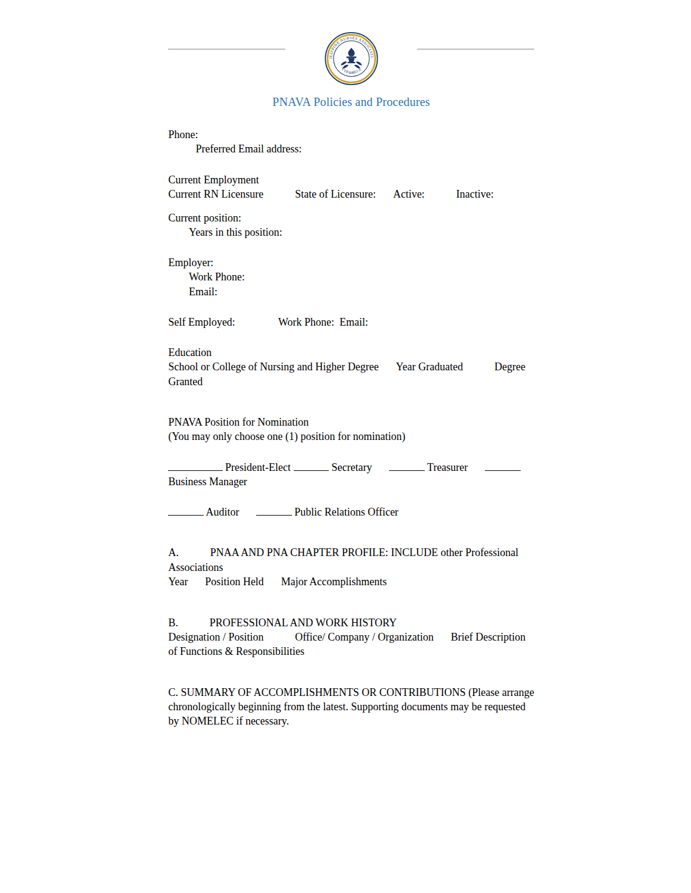PHILIPPINE NURSES ASSOCIATION VIRGINIA 1979
PNAVA Policies and Procedures
Phone:
Preferred Email address:
Current Employment
Current RN Licensure State of Licensure: Active: Inactive:
Current position:
Years in this position:
Employer:
Work Phone:
Email:
Self Employed: Work Phone: Email:
Education
School or College of Nursing and Higher Degree Year Graduated Degree Granted
PNAVA Position for Nomination
(You may only choose one (1) position for nomination)
President-Elect Secretary Treasurer Business Manager
Auditor Public Relations Officer
A. PNAA AND PNA CHAPTER PROFILE: INCLUDE other Professional Associations
Year Position Held Major Accomplishments
B. PROFESSIONAL AND WORK HISTORY
Designation / Position Office/ Company / Organization Brief Description of Functions & Responsibilities
C. SUMMARY OF ACCOMPLISHMENTS OR CONTRIBUTIONS (Please arrange chronologically beginning from the latest. Supporting documents may be requested by NOMELEC if necessary.